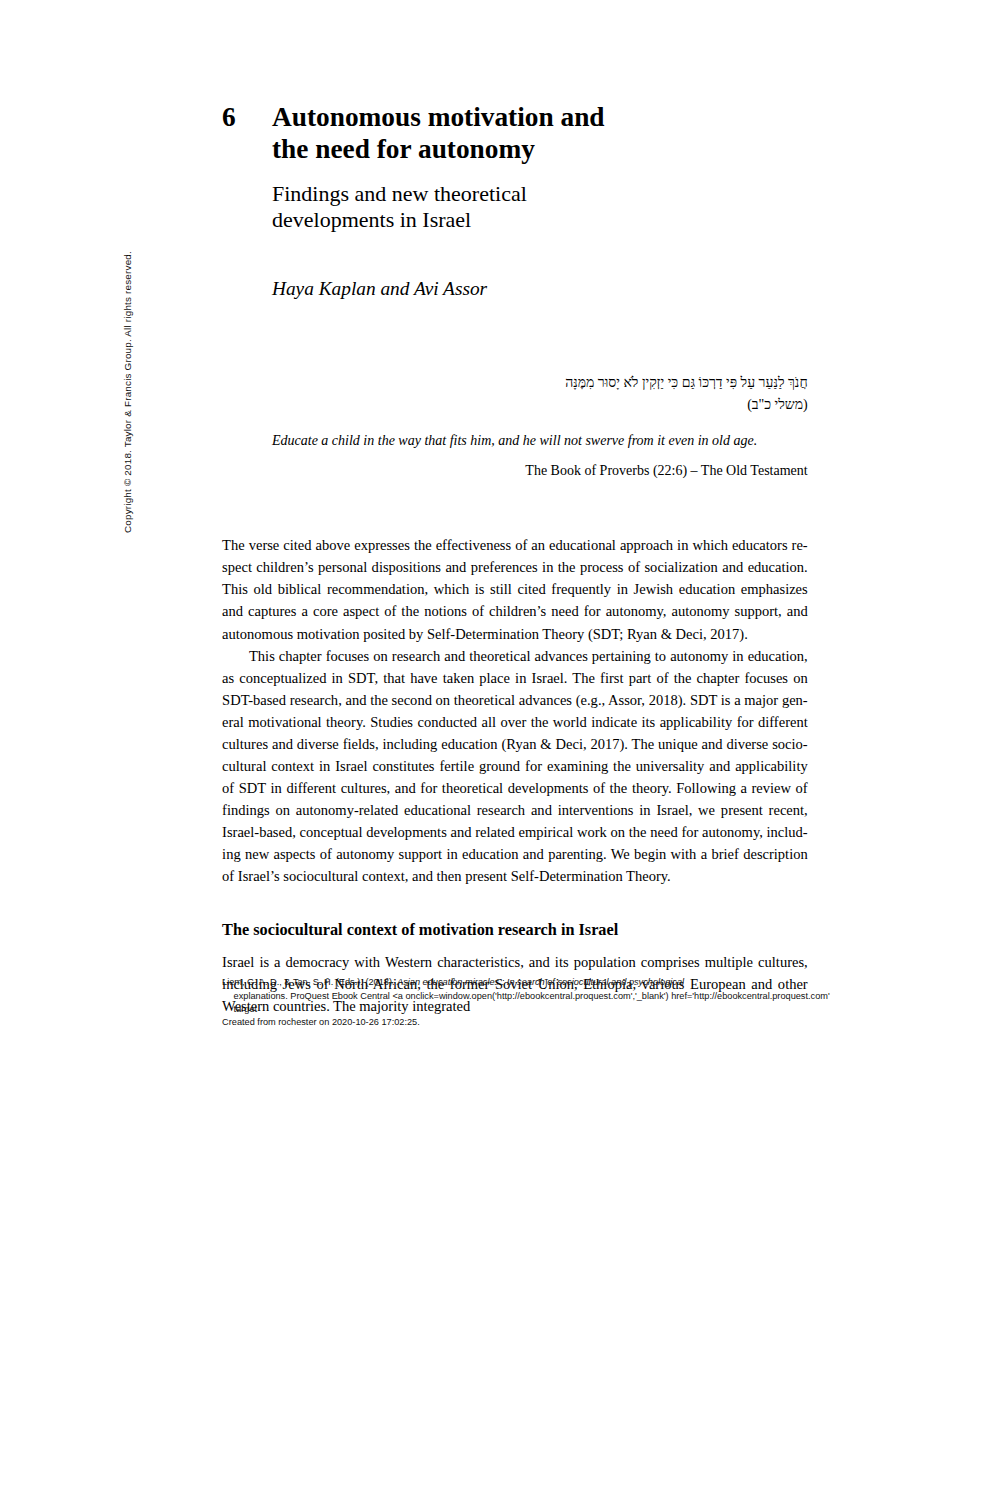Copyright © 2018. Taylor & Francis Group. All rights reserved.
6
Autonomous motivation and
the need for autonomy
Findings and new theoretical
developments in Israel
Haya Kaplan and Avi Assor
חֲנֹךְ לַנַּעַר עַל פִּי דַרְכּוֹ גַּם כִּי יַזְקִין לֹא יָסוּר מִמֶּנָּה (משלי כ"ב)
Educate a child in the way that fits him, and he will not swerve from it even in old age.
The Book of Proverbs (22:6) – The Old Testament
The verse cited above expresses the effectiveness of an educational approach in which educators respect children’s personal dispositions and preferences in the process of socialization and education. This old biblical recommendation, which is still cited frequently in Jewish education emphasizes and captures a core aspect of the notions of children’s need for autonomy, autonomy support, and autonomous motivation posited by Self-Determination Theory (SDT; Ryan & Deci, 2017).
This chapter focuses on research and theoretical advances pertaining to autonomy in education, as conceptualized in SDT, that have taken place in Israel. The first part of the chapter focuses on SDT-based research, and the second on theoretical advances (e.g., Assor, 2018). SDT is a major general motivational theory. Studies conducted all over the world indicate its applicability for different cultures and diverse fields, including education (Ryan & Deci, 2017). The unique and diverse sociocultural context in Israel constitutes fertile ground for examining the universality and applicability of SDT in different cultures, and for theoretical developments of the theory. Following a review of findings on autonomy-related educational research and interventions in Israel, we present recent, Israel-based, conceptual developments and related empirical work on the need for autonomy, including new aspects of autonomy support in education and parenting. We begin with a brief description of Israel’s sociocultural context, and then present Self-Determination Theory.
The sociocultural context of motivation research in Israel
Israel is a democracy with Western characteristics, and its population comprises multiple cultures, including Jews of North African, the former Soviet Union, Ethiopia, various European and other Western countries. The majority integrated
Liem, G. A. D., & Tan, S. H. (Eds.). (2018). Asian education miracles : In search of sociocultural and psychological
explanations. ProQuest Ebook Central <a onclick=window.open('http://ebookcentral.proquest.com','_blank') href='http://ebookcentral.proquest.com' target
Created from rochester on 2020-10-26 17:02:25.